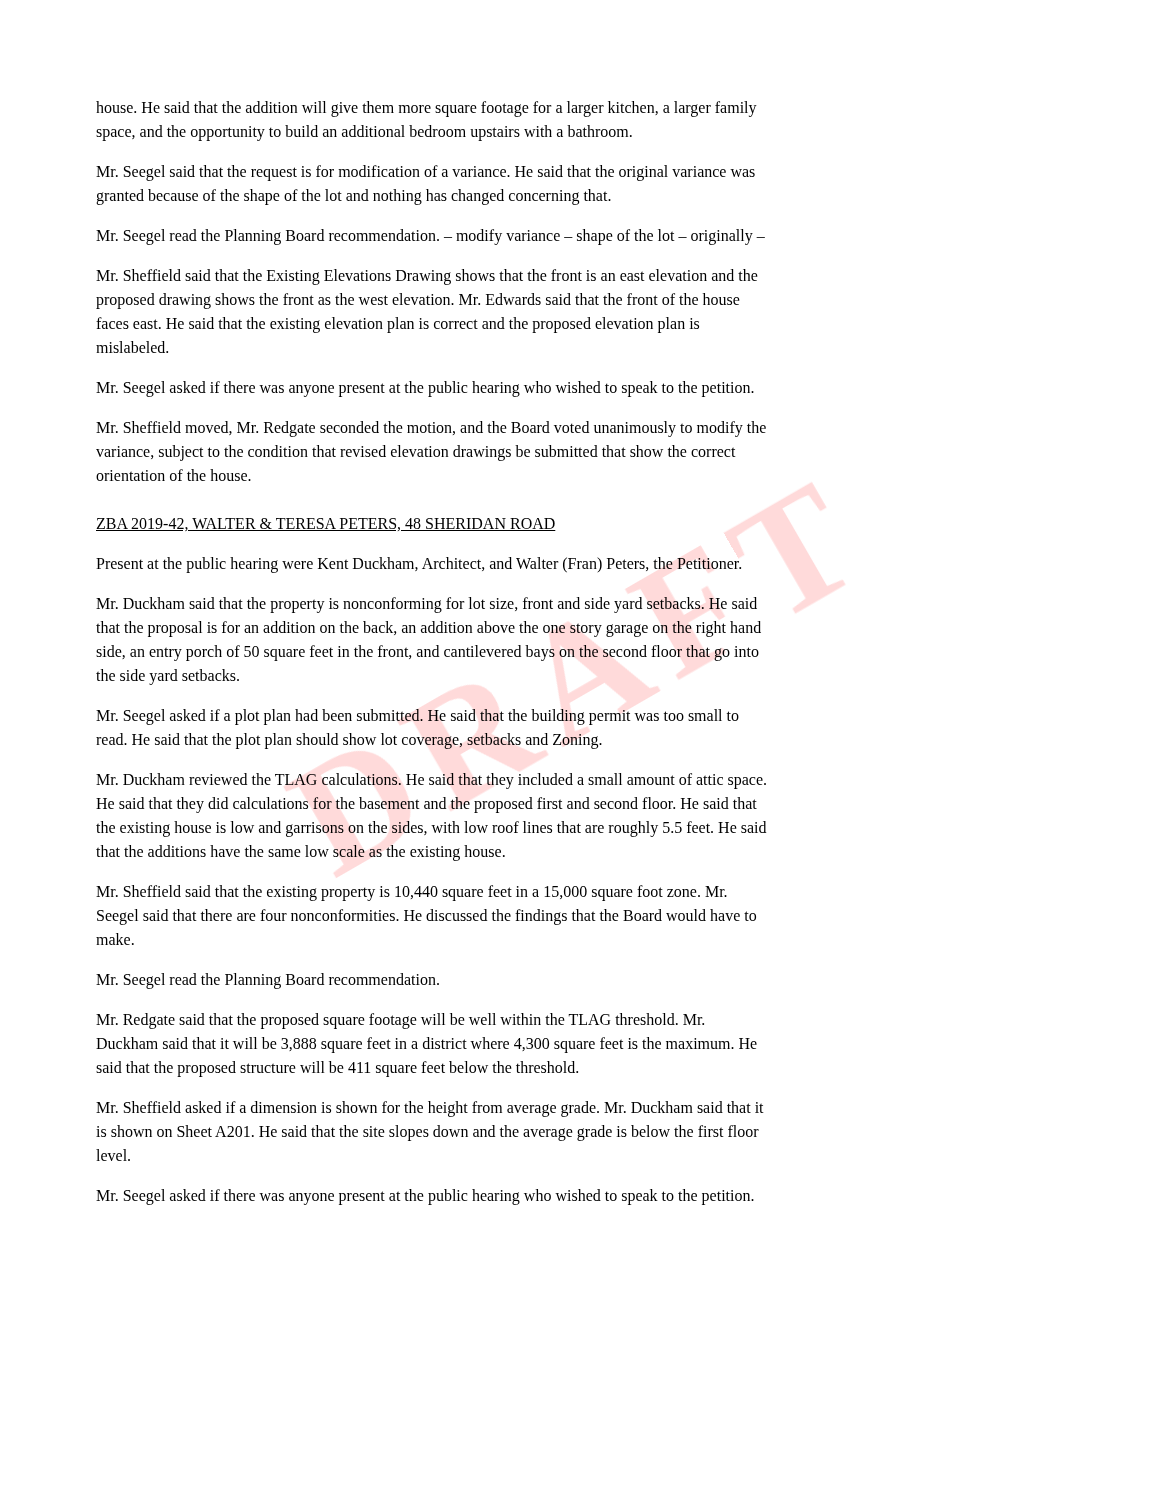DRAFT
house. He said that the addition will give them more square footage for a larger kitchen, a larger family space, and the opportunity to build an additional bedroom upstairs with a bathroom.
Mr. Seegel said that the request is for modification of a variance. He said that the original variance was granted because of the shape of the lot and nothing has changed concerning that.
Mr. Seegel read the Planning Board recommendation. – modify variance – shape of the lot – originally –
Mr. Sheffield said that the Existing Elevations Drawing shows that the front is an east elevation and the proposed drawing shows the front as the west elevation. Mr. Edwards said that the front of the house faces east. He said that the existing elevation plan is correct and the proposed elevation plan is mislabeled.
Mr. Seegel asked if there was anyone present at the public hearing who wished to speak to the petition.
Mr. Sheffield moved, Mr. Redgate seconded the motion, and the Board voted unanimously to modify the variance, subject to the condition that revised elevation drawings be submitted that show the correct orientation of the house.
ZBA 2019-42, WALTER & TERESA PETERS, 48 SHERIDAN ROAD
Present at the public hearing were Kent Duckham, Architect, and Walter (Fran) Peters, the Petitioner.
Mr. Duckham said that the property is nonconforming for lot size, front and side yard setbacks. He said that the proposal is for an addition on the back, an addition above the one story garage on the right hand side, an entry porch of 50 square feet in the front, and cantilevered bays on the second floor that go into the side yard setbacks.
Mr. Seegel asked if a plot plan had been submitted. He said that the building permit was too small to read. He said that the plot plan should show lot coverage, setbacks and Zoning.
Mr. Duckham reviewed the TLAG calculations. He said that they included a small amount of attic space. He said that they did calculations for the basement and the proposed first and second floor. He said that the existing house is low and garrisons on the sides, with low roof lines that are roughly 5.5 feet. He said that the additions have the same low scale as the existing house.
Mr. Sheffield said that the existing property is 10,440 square feet in a 15,000 square foot zone. Mr. Seegel said that there are four nonconformities. He discussed the findings that the Board would have to make.
Mr. Seegel read the Planning Board recommendation.
Mr. Redgate said that the proposed square footage will be well within the TLAG threshold. Mr. Duckham said that it will be 3,888 square feet in a district where 4,300 square feet is the maximum. He said that the proposed structure will be 411 square feet below the threshold.
Mr. Sheffield asked if a dimension is shown for the height from average grade. Mr. Duckham said that it is shown on Sheet A201. He said that the site slopes down and the average grade is below the first floor level.
Mr. Seegel asked if there was anyone present at the public hearing who wished to speak to the petition.